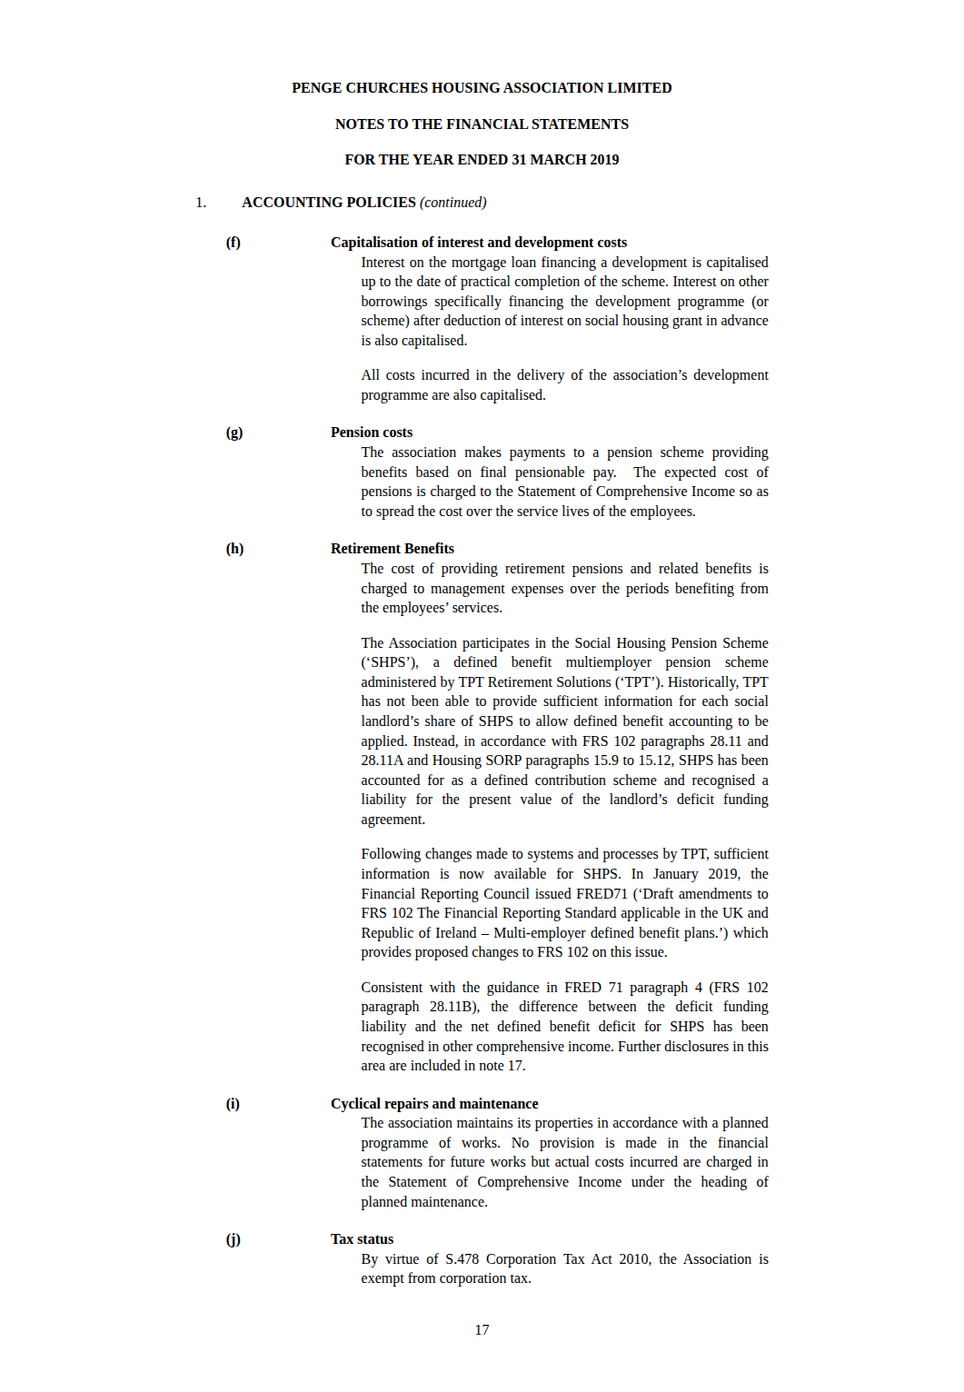PENGE CHURCHES HOUSING ASSOCIATION LIMITED
NOTES TO THE FINANCIAL STATEMENTS
FOR THE YEAR ENDED 31 MARCH 2019
1. ACCOUNTING POLICIES (continued)
(f) Capitalisation of interest and development costs
Interest on the mortgage loan financing a development is capitalised up to the date of practical completion of the scheme. Interest on other borrowings specifically financing the development programme (or scheme) after deduction of interest on social housing grant in advance is also capitalised.
All costs incurred in the delivery of the association’s development programme are also capitalised.
(g) Pension costs
The association makes payments to a pension scheme providing benefits based on final pensionable pay. The expected cost of pensions is charged to the Statement of Comprehensive Income so as to spread the cost over the service lives of the employees.
(h) Retirement Benefits
The cost of providing retirement pensions and related benefits is charged to management expenses over the periods benefiting from the employees’ services.
The Association participates in the Social Housing Pension Scheme (‘SHPS’), a defined benefit multiemployer pension scheme administered by TPT Retirement Solutions (‘TPT’). Historically, TPT has not been able to provide sufficient information for each social landlord’s share of SHPS to allow defined benefit accounting to be applied. Instead, in accordance with FRS 102 paragraphs 28.11 and 28.11A and Housing SORP paragraphs 15.9 to 15.12, SHPS has been accounted for as a defined contribution scheme and recognised a liability for the present value of the landlord’s deficit funding agreement.
Following changes made to systems and processes by TPT, sufficient information is now available for SHPS. In January 2019, the Financial Reporting Council issued FRED71 (‘Draft amendments to FRS 102 The Financial Reporting Standard applicable in the UK and Republic of Ireland – Multi-employer defined benefit plans.’) which provides proposed changes to FRS 102 on this issue.
Consistent with the guidance in FRED 71 paragraph 4 (FRS 102 paragraph 28.11B), the difference between the deficit funding liability and the net defined benefit deficit for SHPS has been recognised in other comprehensive income. Further disclosures in this area are included in note 17.
(i) Cyclical repairs and maintenance
The association maintains its properties in accordance with a planned programme of works. No provision is made in the financial statements for future works but actual costs incurred are charged in the Statement of Comprehensive Income under the heading of planned maintenance.
(j) Tax status
By virtue of S.478 Corporation Tax Act 2010, the Association is exempt from corporation tax.
17